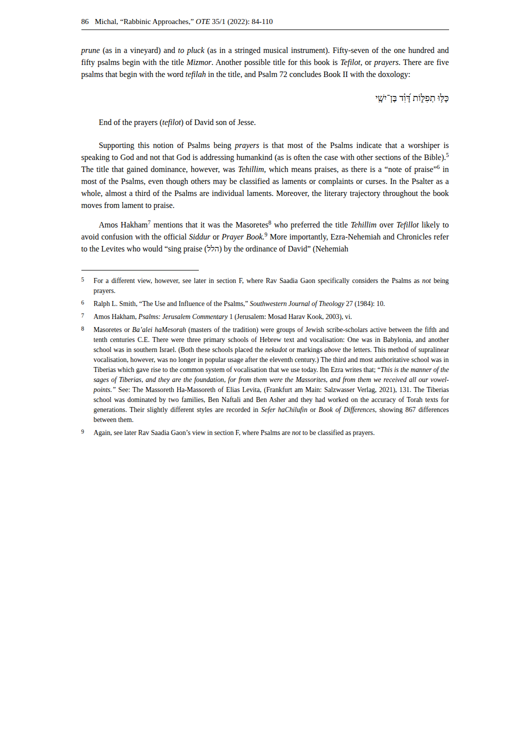86 Michal, “Rabbinic Approaches,” OTE 35/1 (2022): 84-110
prune (as in a vineyard) and to pluck (as in a stringed musical instrument). Fifty-seven of the one hundred and fifty psalms begin with the title Mizmor. Another possible title for this book is Tefilot, or prayers. There are five psalms that begin with the word tefilah in the title, and Psalm 72 concludes Book II with the doxology:
כָּלּ֥וּ תְפִלּ֑וֹת דָּ֝וִ֗ד בֶּן־יִשָֽׁי
End of the prayers (tefilot) of David son of Jesse.
Supporting this notion of Psalms being prayers is that most of the Psalms indicate that a worshiper is speaking to God and not that God is addressing humankind (as is often the case with other sections of the Bible).5 The title that gained dominance, however, was Tehillim, which means praises, as there is a “note of praise”6 in most of the Psalms, even though others may be classified as laments or complaints or curses. In the Psalter as a whole, almost a third of the Psalms are individual laments. Moreover, the literary trajectory throughout the book moves from lament to praise.
Amos Hakham7 mentions that it was the Masoretes8 who preferred the title Tehillim over Tefillot likely to avoid confusion with the official Siddur or Prayer Book.9 More importantly, Ezra-Nehemiah and Chronicles refer to the Levites who would “sing praise (הלל) by the ordinance of David” (Nehemiah
5 For a different view, however, see later in section F, where Rav Saadia Gaon specifically considers the Psalms as not being prayers.
6 Ralph L. Smith, “The Use and Influence of the Psalms,” Southwestern Journal of Theology 27 (1984): 10.
7 Amos Hakham, Psalms: Jerusalem Commentary 1 (Jerusalem: Mosad Harav Kook, 2003), vi.
8 Masoretes or Ba’alei haMesorah (masters of the tradition) were groups of Jewish scribe-scholars active between the fifth and tenth centuries C.E. There were three primary schools of Hebrew text and vocalisation: One was in Babylonia, and another school was in southern Israel. (Both these schools placed the nekudot or markings above the letters. This method of supralinear vocalisation, however, was no longer in popular usage after the eleventh century.) The third and most authoritative school was in Tiberias which gave rise to the common system of vocalisation that we use today. Ibn Ezra writes that; “This is the manner of the sages of Tiberias, and they are the foundation, for from them were the Massorites, and from them we received all our vowel-points.” See: The Massoreth Ha-Massoreth of Elias Levita, (Frankfurt am Main: Salzwasser Verlag, 2021), 131. The Tiberias school was dominated by two families, Ben Naftali and Ben Asher and they had worked on the accuracy of Torah texts for generations. Their slightly different styles are recorded in Sefer haChilufin or Book of Differences, showing 867 differences between them.
9 Again, see later Rav Saadia Gaon’s view in section F, where Psalms are not to be classified as prayers.